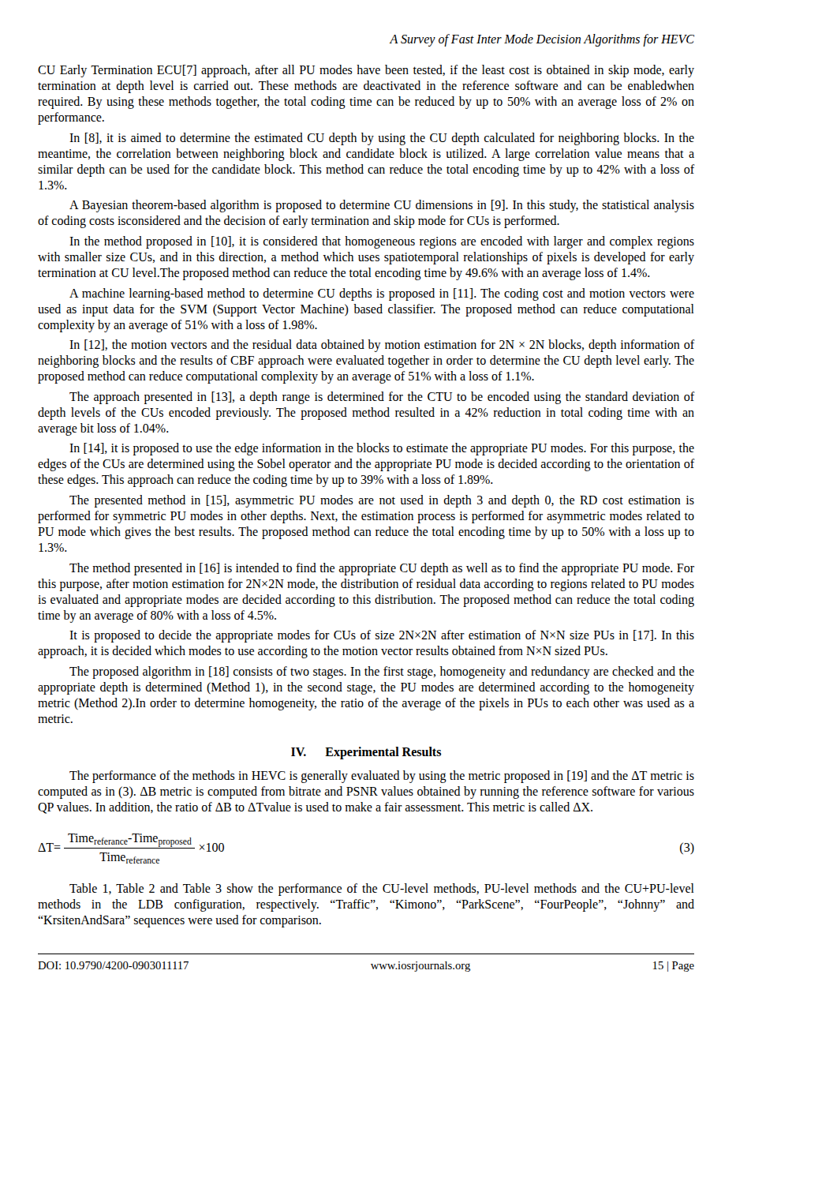A Survey of Fast Inter Mode Decision Algorithms for HEVC
CU Early Termination ECU[7] approach, after all PU modes have been tested, if the least cost is obtained in skip mode, early termination at depth level is carried out. These methods are deactivated in the reference software and can be enabledwhen required. By using these methods together, the total coding time can be reduced by up to 50% with an average loss of 2% on performance.
In [8], it is aimed to determine the estimated CU depth by using the CU depth calculated for neighboring blocks. In the meantime, the correlation between neighboring block and candidate block is utilized. A large correlation value means that a similar depth can be used for the candidate block. This method can reduce the total encoding time by up to 42% with a loss of 1.3%.
A Bayesian theorem-based algorithm is proposed to determine CU dimensions in [9]. In this study, the statistical analysis of coding costs isconsidered and the decision of early termination and skip mode for CUs is performed.
In the method proposed in [10], it is considered that homogeneous regions are encoded with larger and complex regions with smaller size CUs, and in this direction, a method which uses spatiotemporal relationships of pixels is developed for early termination at CU level.The proposed method can reduce the total encoding time by 49.6% with an average loss of 1.4%.
A machine learning-based method to determine CU depths is proposed in [11]. The coding cost and motion vectors were used as input data for the SVM (Support Vector Machine) based classifier. The proposed method can reduce computational complexity by an average of 51% with a loss of 1.98%.
In [12], the motion vectors and the residual data obtained by motion estimation for 2N × 2N blocks, depth information of neighboring blocks and the results of CBF approach were evaluated together in order to determine the CU depth level early. The proposed method can reduce computational complexity by an average of 51% with a loss of 1.1%.
The approach presented in [13], a depth range is determined for the CTU to be encoded using the standard deviation of depth levels of the CUs encoded previously. The proposed method resulted in a 42% reduction in total coding time with an average bit loss of 1.04%.
In [14], it is proposed to use the edge information in the blocks to estimate the appropriate PU modes. For this purpose, the edges of the CUs are determined using the Sobel operator and the appropriate PU mode is decided according to the orientation of these edges. This approach can reduce the coding time by up to 39% with a loss of 1.89%.
The presented method in [15], asymmetric PU modes are not used in depth 3 and depth 0, the RD cost estimation is performed for symmetric PU modes in other depths. Next, the estimation process is performed for asymmetric modes related to PU mode which gives the best results. The proposed method can reduce the total encoding time by up to 50% with a loss up to 1.3%.
The method presented in [16] is intended to find the appropriate CU depth as well as to find the appropriate PU mode. For this purpose, after motion estimation for 2N×2N mode, the distribution of residual data according to regions related to PU modes is evaluated and appropriate modes are decided according to this distribution. The proposed method can reduce the total coding time by an average of 80% with a loss of 4.5%.
It is proposed to decide the appropriate modes for CUs of size 2N×2N after estimation of N×N size PUs in [17]. In this approach, it is decided which modes to use according to the motion vector results obtained from N×N sized PUs.
The proposed algorithm in [18] consists of two stages. In the first stage, homogeneity and redundancy are checked and the appropriate depth is determined (Method 1), in the second stage, the PU modes are determined according to the homogeneity metric (Method 2).In order to determine homogeneity, the ratio of the average of the pixels in PUs to each other was used as a metric.
IV. Experimental Results
The performance of the methods in HEVC is generally evaluated by using the metric proposed in [19] and the ΔT metric is computed as in (3). ΔB metric is computed from bitrate and PSNR values obtained by running the reference software for various QP values. In addition, the ratio of ΔB to ΔTvalue is used to make a fair assessment. This metric is called ΔX.
ΔT= Timereferance-Timeproposed Timereferance ×100 (3)
Table 1, Table 2 and Table 3 show the performance of the CU-level methods, PU-level methods and the CU+PU-level methods in the LDB configuration, respectively. “Traffic”, “Kimono”, “ParkScene”, “FourPeople”, “Johnny” and “KrsitenAndSara” sequences were used for comparison.
DOI: 10.9790/4200-0903011117 www.iosrjournals.org 15 | Page